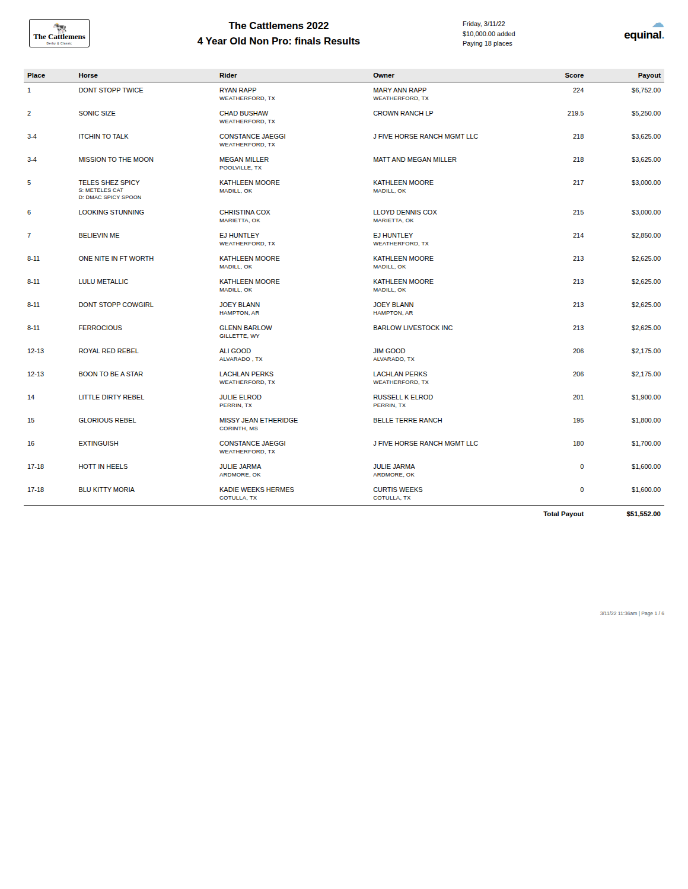🐄
The Cattlemens
Derby & Classic
The Cattlemens 2022
4 Year Old Non Pro: finals Results
Friday, 3/11/22
$10,000.00 added
Paying 18 places
☁
equinal.
| Place | Horse | Rider | Owner | Score | Payout |
| --- | --- | --- | --- | --- | --- |
| 1 | DONT STOPP TWICE | RYAN RAPP WEATHERFORD, TX | MARY ANN RAPP WEATHERFORD, TX | 224 | $6,752.00 |
| 2 | SONIC SIZE | CHAD BUSHAW WEATHERFORD, TX | CROWN RANCH LP | 219.5 | $5,250.00 |
| 3-4 | ITCHIN TO TALK | CONSTANCE JAEGGI WEATHERFORD, TX | J FIVE HORSE RANCH MGMT LLC | 218 | $3,625.00 |
| 3-4 | MISSION TO THE MOON | MEGAN MILLER POOLVILLE, TX | MATT AND MEGAN MILLER | 218 | $3,625.00 |
| 5 | TELES SHEZ SPICY S: METELES CAT D: DMAC SPICY SPOON | KATHLEEN MOORE MADILL, OK | KATHLEEN MOORE MADILL, OK | 217 | $3,000.00 |
| 6 | LOOKING STUNNING | CHRISTINA COX MARIETTA, OK | LLOYD DENNIS COX MARIETTA, OK | 215 | $3,000.00 |
| 7 | BELIEVIN ME | EJ HUNTLEY WEATHERFORD, TX | EJ HUNTLEY WEATHERFORD, TX | 214 | $2,850.00 |
| 8-11 | ONE NITE IN FT WORTH | KATHLEEN MOORE MADILL, OK | KATHLEEN MOORE MADILL, OK | 213 | $2,625.00 |
| 8-11 | LULU METALLIC | KATHLEEN MOORE MADILL, OK | KATHLEEN MOORE MADILL, OK | 213 | $2,625.00 |
| 8-11 | DONT STOPP COWGIRL | JOEY BLANN HAMPTON, AR | JOEY BLANN HAMPTON, AR | 213 | $2,625.00 |
| 8-11 | FERROCIOUS | GLENN BARLOW GILLETTE, WY | BARLOW LIVESTOCK INC | 213 | $2,625.00 |
| 12-13 | ROYAL RED REBEL | ALI GOOD ALVARADO , TX | JIM GOOD ALVARADO, TX | 206 | $2,175.00 |
| 12-13 | BOON TO BE A STAR | LACHLAN PERKS WEATHERFORD, TX | LACHLAN PERKS WEATHERFORD, TX | 206 | $2,175.00 |
| 14 | LITTLE DIRTY REBEL | JULIE ELROD PERRIN, TX | RUSSELL K ELROD PERRIN, TX | 201 | $1,900.00 |
| 15 | GLORIOUS REBEL | MISSY JEAN ETHERIDGE CORINTH, MS | BELLE TERRE RANCH | 195 | $1,800.00 |
| 16 | EXTINGUISH | CONSTANCE JAEGGI WEATHERFORD, TX | J FIVE HORSE RANCH MGMT LLC | 180 | $1,700.00 |
| 17-18 | HOTT IN HEELS | JULIE JARMA ARDMORE, OK | JULIE JARMA ARDMORE, OK | 0 | $1,600.00 |
| 17-18 | BLU KITTY MORIA | KADIE WEEKS HERMES COTULLA, TX | CURTIS WEEKS COTULLA, TX | 0 | $1,600.00 |
| | Total Payout | $51,552.00 |
3/11/22 11:36am | Page 1 / 6